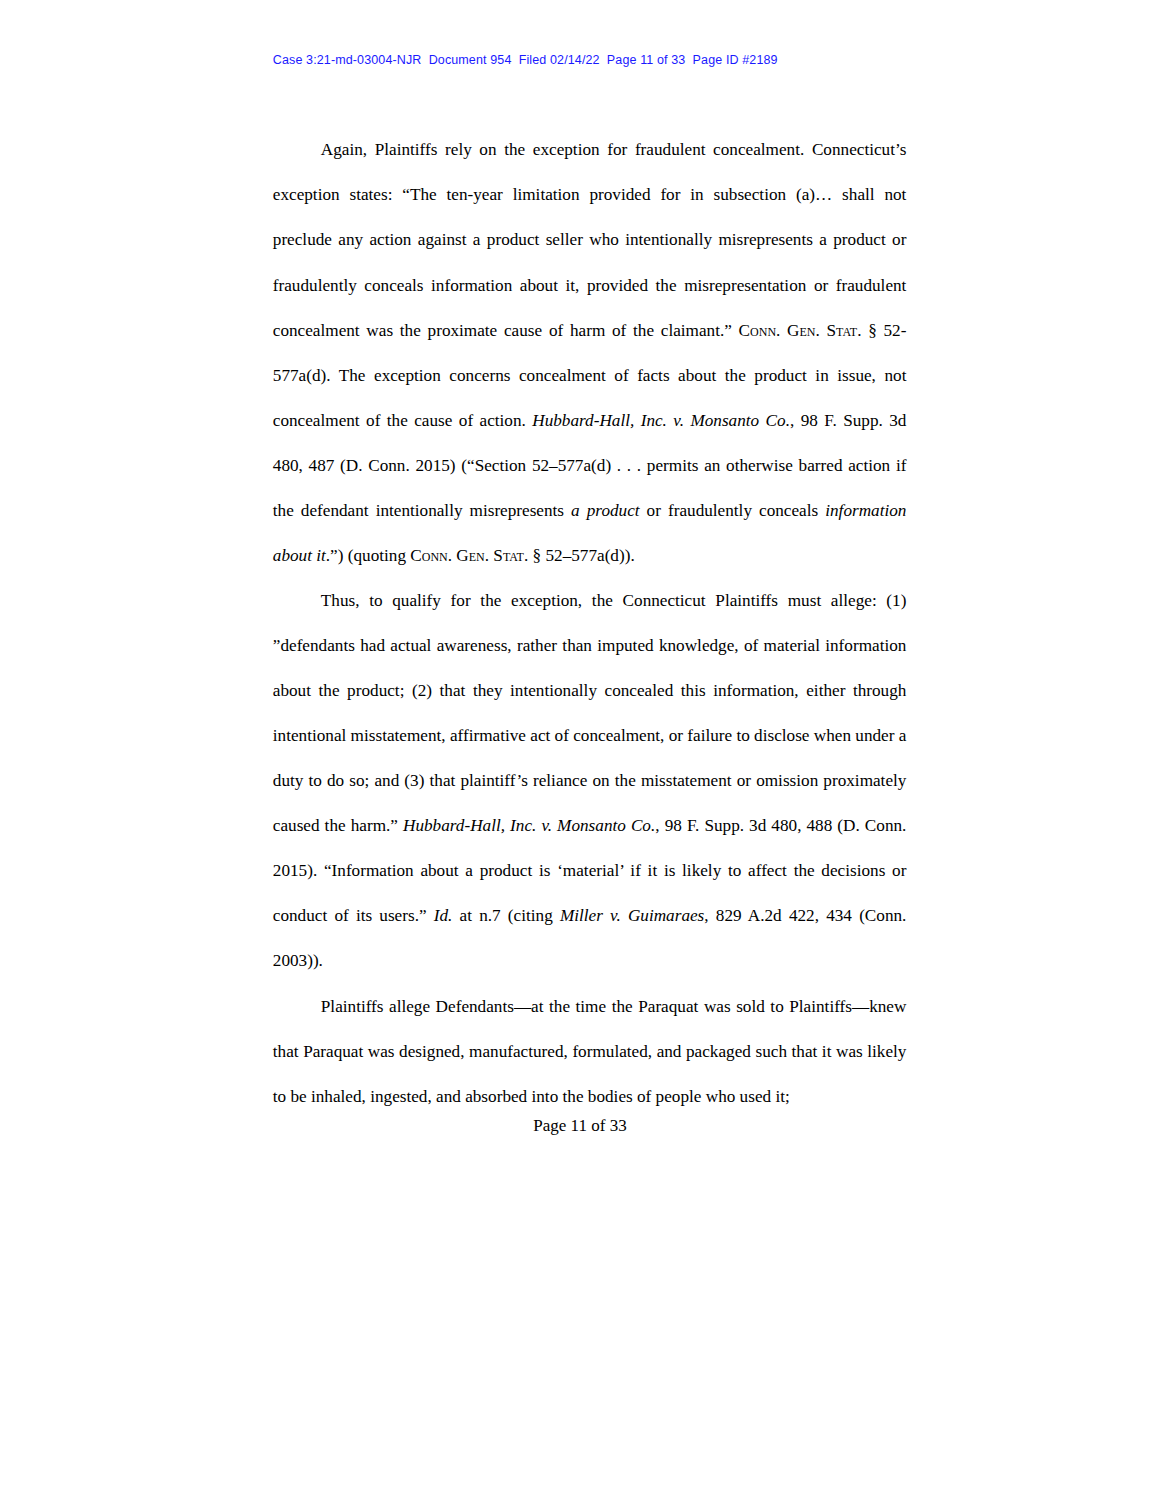Case 3:21-md-03004-NJR Document 954 Filed 02/14/22 Page 11 of 33 Page ID #2189
Again, Plaintiffs rely on the exception for fraudulent concealment. Connecticut’s exception states: “The ten-year limitation provided for in subsection (a)… shall not preclude any action against a product seller who intentionally misrepresents a product or fraudulently conceals information about it, provided the misrepresentation or fraudulent concealment was the proximate cause of harm of the claimant.” Conn. Gen. Stat. § 52-577a(d). The exception concerns concealment of facts about the product in issue, not concealment of the cause of action. Hubbard-Hall, Inc. v. Monsanto Co., 98 F. Supp. 3d 480, 487 (D. Conn. 2015) (“Section 52–577a(d) . . . permits an otherwise barred action if the defendant intentionally misrepresents a product or fraudulently conceals information about it.”) (quoting Conn. Gen. Stat. § 52–577a(d)).
Thus, to qualify for the exception, the Connecticut Plaintiffs must allege: (1) ”defendants had actual awareness, rather than imputed knowledge, of material information about the product; (2) that they intentionally concealed this information, either through intentional misstatement, affirmative act of concealment, or failure to disclose when under a duty to do so; and (3) that plaintiff’s reliance on the misstatement or omission proximately caused the harm.” Hubbard-Hall, Inc. v. Monsanto Co., 98 F. Supp. 3d 480, 488 (D. Conn. 2015). “Information about a product is ‘material’ if it is likely to affect the decisions or conduct of its users.” Id. at n.7 (citing Miller v. Guimaraes, 829 A.2d 422, 434 (Conn. 2003)).
Plaintiffs allege Defendants—at the time the Paraquat was sold to Plaintiffs—knew that Paraquat was designed, manufactured, formulated, and packaged such that it was likely to be inhaled, ingested, and absorbed into the bodies of people who used it;
Page 11 of 33